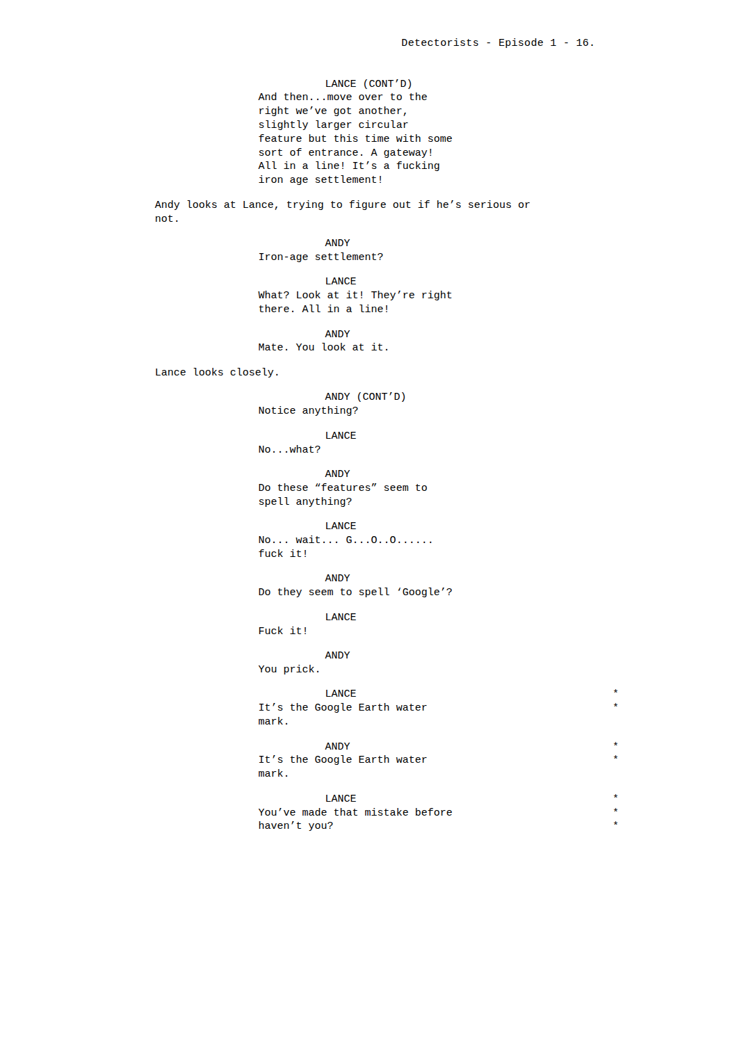Detectorists - Episode 1 - 16.
LANCE (CONT’D)
And then...move over to the right we’ve got another, slightly larger circular feature but this time with some sort of entrance. A gateway! All in a line! It’s a fucking iron age settlement!
Andy looks at Lance, trying to figure out if he’s serious or not.
ANDY
Iron-age settlement?
LANCE
What? Look at it! They’re right there. All in a line!
ANDY
Mate. You look at it.
Lance looks closely.
ANDY (CONT’D)
Notice anything?
LANCE
No...what?
ANDY
Do these “features” seem to spell anything?
LANCE
No... wait... G...O..O...... fuck it!
ANDY
Do they seem to spell ‘Google’?
LANCE
Fuck it!
ANDY
You prick.
* *
LANCE
It’s the Google Earth water mark.
* *
ANDY
It’s the Google Earth water mark.
* * *
LANCE
You’ve made that mistake before haven’t you?